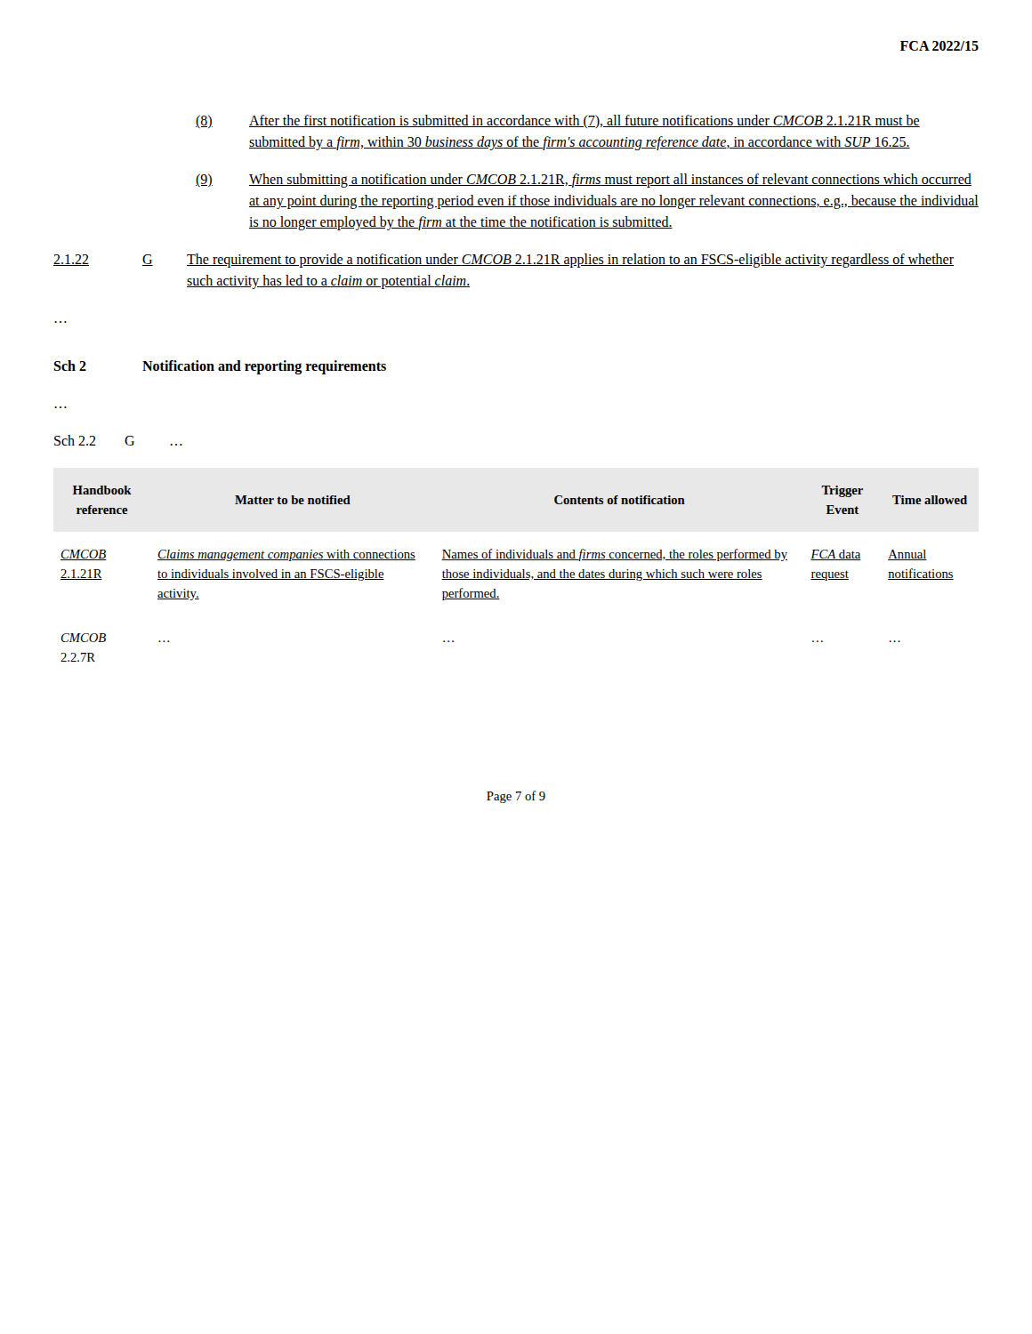FCA 2022/15
(8)
After the first notification is submitted in accordance with (7), all future notifications under CMCOB 2.1.21R must be submitted by a firm, within 30 business days of the firm's accounting reference date, in accordance with SUP 16.25.
(9)
When submitting a notification under CMCOB 2.1.21R, firms must report all instances of relevant connections which occurred at any point during the reporting period even if those individuals are no longer relevant connections, e.g., because the individual is no longer employed by the firm at the time the notification is submitted.
2.1.22
G
The requirement to provide a notification under CMCOB 2.1.21R applies in relation to an FSCS-eligible activity regardless of whether such activity has led to a claim or potential claim.
…
Sch 2 Notification and reporting requirements
…
Sch 2.2
G
…
| Handbook reference | Matter to be notified | Contents of notification | Trigger Event | Time allowed |
| --- | --- | --- | --- | --- |
| CMCOB 2.1.21R | Claims management companies with connections to individuals involved in an FSCS-eligible activity. | Names of individuals and firms concerned, the roles performed by those individuals, and the dates during which such were roles performed. | FCA data request | Annual notifications |
| CMCOB 2.2.7R | … | … | … | … |
Page 7 of 9